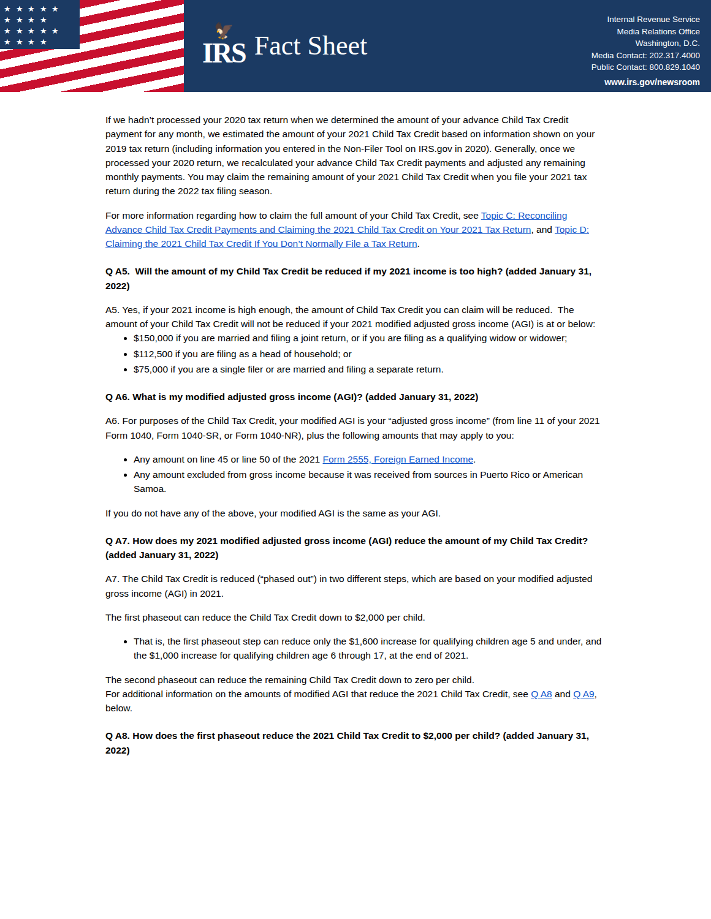🦅IRS
Fact Sheet
Internal Revenue Service
Media Relations Office
Washington, D.C.
Media Contact: 202.317.4000
Public Contact: 800.829.1040
www.irs.gov/newsroom
If we hadn’t processed your 2020 tax return when we determined the amount of your advance Child Tax Credit payment for any month, we estimated the amount of your 2021 Child Tax Credit based on information shown on your 2019 tax return (including information you entered in the Non-Filer Tool on IRS.gov in 2020). Generally, once we processed your 2020 return, we recalculated your advance Child Tax Credit payments and adjusted any remaining monthly payments. You may claim the remaining amount of your 2021 Child Tax Credit when you file your 2021 tax return during the 2022 tax filing season.
For more information regarding how to claim the full amount of your Child Tax Credit, see Topic C: Reconciling Advance Child Tax Credit Payments and Claiming the 2021 Child Tax Credit on Your 2021 Tax Return, and Topic D: Claiming the 2021 Child Tax Credit If You Don’t Normally File a Tax Return.
Q A5. Will the amount of my Child Tax Credit be reduced if my 2021 income is too high? (added January 31, 2022)
A5. Yes, if your 2021 income is high enough, the amount of Child Tax Credit you can claim will be reduced. The amount of your Child Tax Credit will not be reduced if your 2021 modified adjusted gross income (AGI) is at or below:
$150,000 if you are married and filing a joint return, or if you are filing as a qualifying widow or widower;
$112,500 if you are filing as a head of household; or
$75,000 if you are a single filer or are married and filing a separate return.
Q A6. What is my modified adjusted gross income (AGI)? (added January 31, 2022)
A6. For purposes of the Child Tax Credit, your modified AGI is your “adjusted gross income” (from line 11 of your 2021 Form 1040, Form 1040-SR, or Form 1040-NR), plus the following amounts that may apply to you:
Any amount on line 45 or line 50 of the 2021 Form 2555, Foreign Earned Income.
Any amount excluded from gross income because it was received from sources in Puerto Rico or American Samoa.
If you do not have any of the above, your modified AGI is the same as your AGI.
Q A7. How does my 2021 modified adjusted gross income (AGI) reduce the amount of my Child Tax Credit? (added January 31, 2022)
A7. The Child Tax Credit is reduced (“phased out”) in two different steps, which are based on your modified adjusted gross income (AGI) in 2021.
The first phaseout can reduce the Child Tax Credit down to $2,000 per child.
That is, the first phaseout step can reduce only the $1,600 increase for qualifying children age 5 and under, and the $1,000 increase for qualifying children age 6 through 17, at the end of 2021.
The second phaseout can reduce the remaining Child Tax Credit down to zero per child.
For additional information on the amounts of modified AGI that reduce the 2021 Child Tax Credit, see Q A8 and Q A9, below.
Q A8. How does the first phaseout reduce the 2021 Child Tax Credit to $2,000 per child? (added January 31, 2022)